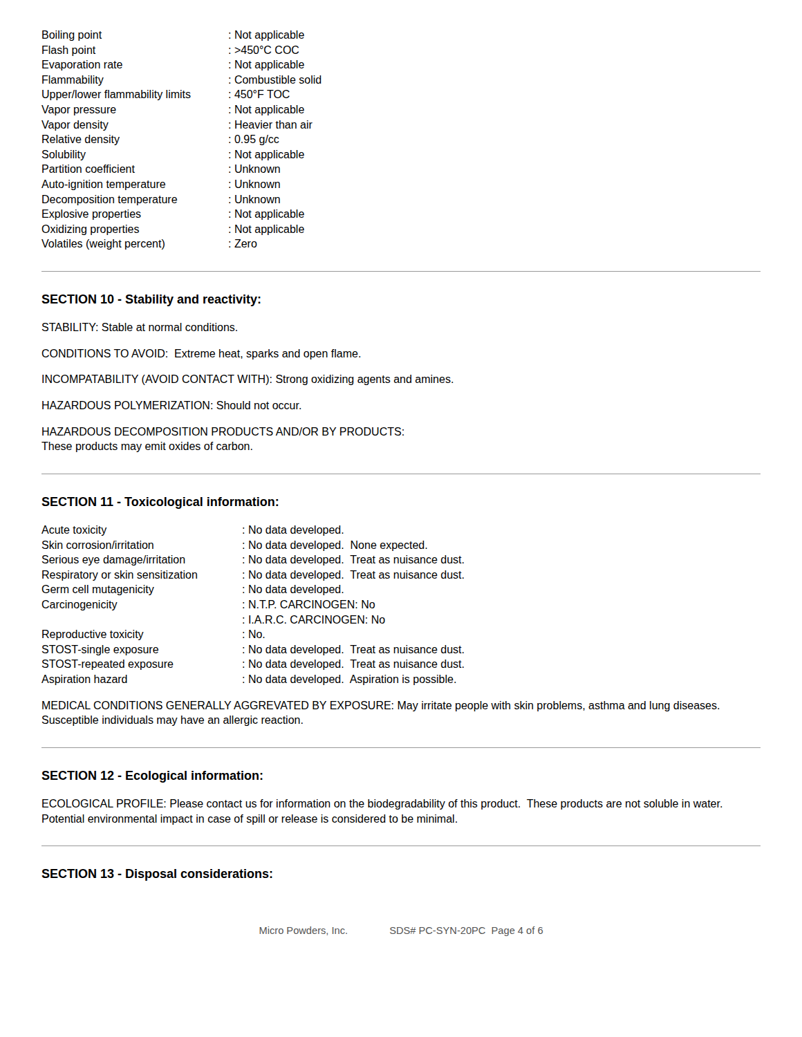Boiling point: Not applicable
Flash point: >450°C COC
Evaporation rate: Not applicable
Flammability: Combustible solid
Upper/lower flammability limits: 450°F TOC
Vapor pressure: Not applicable
Vapor density: Heavier than air
Relative density: 0.95 g/cc
Solubility: Not applicable
Partition coefficient: Unknown
Auto-ignition temperature: Unknown
Decomposition temperature: Unknown
Explosive properties: Not applicable
Oxidizing properties: Not applicable
Volatiles (weight percent): Zero
SECTION 10 - Stability and reactivity:
STABILITY: Stable at normal conditions.
CONDITIONS TO AVOID: Extreme heat, sparks and open flame.
INCOMPATABILITY (AVOID CONTACT WITH): Strong oxidizing agents and amines.
HAZARDOUS POLYMERIZATION: Should not occur.
HAZARDOUS DECOMPOSITION PRODUCTS AND/OR BY PRODUCTS:
These products may emit oxides of carbon.
SECTION 11 - Toxicological information:
Acute toxicity: No data developed.
Skin corrosion/irritation: No data developed. None expected.
Serious eye damage/irritation: No data developed. Treat as nuisance dust.
Respiratory or skin sensitization: No data developed. Treat as nuisance dust.
Germ cell mutagenicity: No data developed.
Carcinogenicity: N.T.P. CARCINOGEN: No
: I.A.R.C. CARCINOGEN: No
Reproductive toxicity: No.
STOST-single exposure: No data developed. Treat as nuisance dust.
STOST-repeated exposure: No data developed. Treat as nuisance dust.
Aspiration hazard: No data developed. Aspiration is possible.
MEDICAL CONDITIONS GENERALLY AGGREVATED BY EXPOSURE: May irritate people with skin problems, asthma and lung diseases. Susceptible individuals may have an allergic reaction.
SECTION 12 - Ecological information:
ECOLOGICAL PROFILE: Please contact us for information on the biodegradability of this product. These products are not soluble in water. Potential environmental impact in case of spill or release is considered to be minimal.
SECTION 13 - Disposal considerations:
Micro Powders, Inc. SDS# PC-SYN-20PC Page 4 of 6